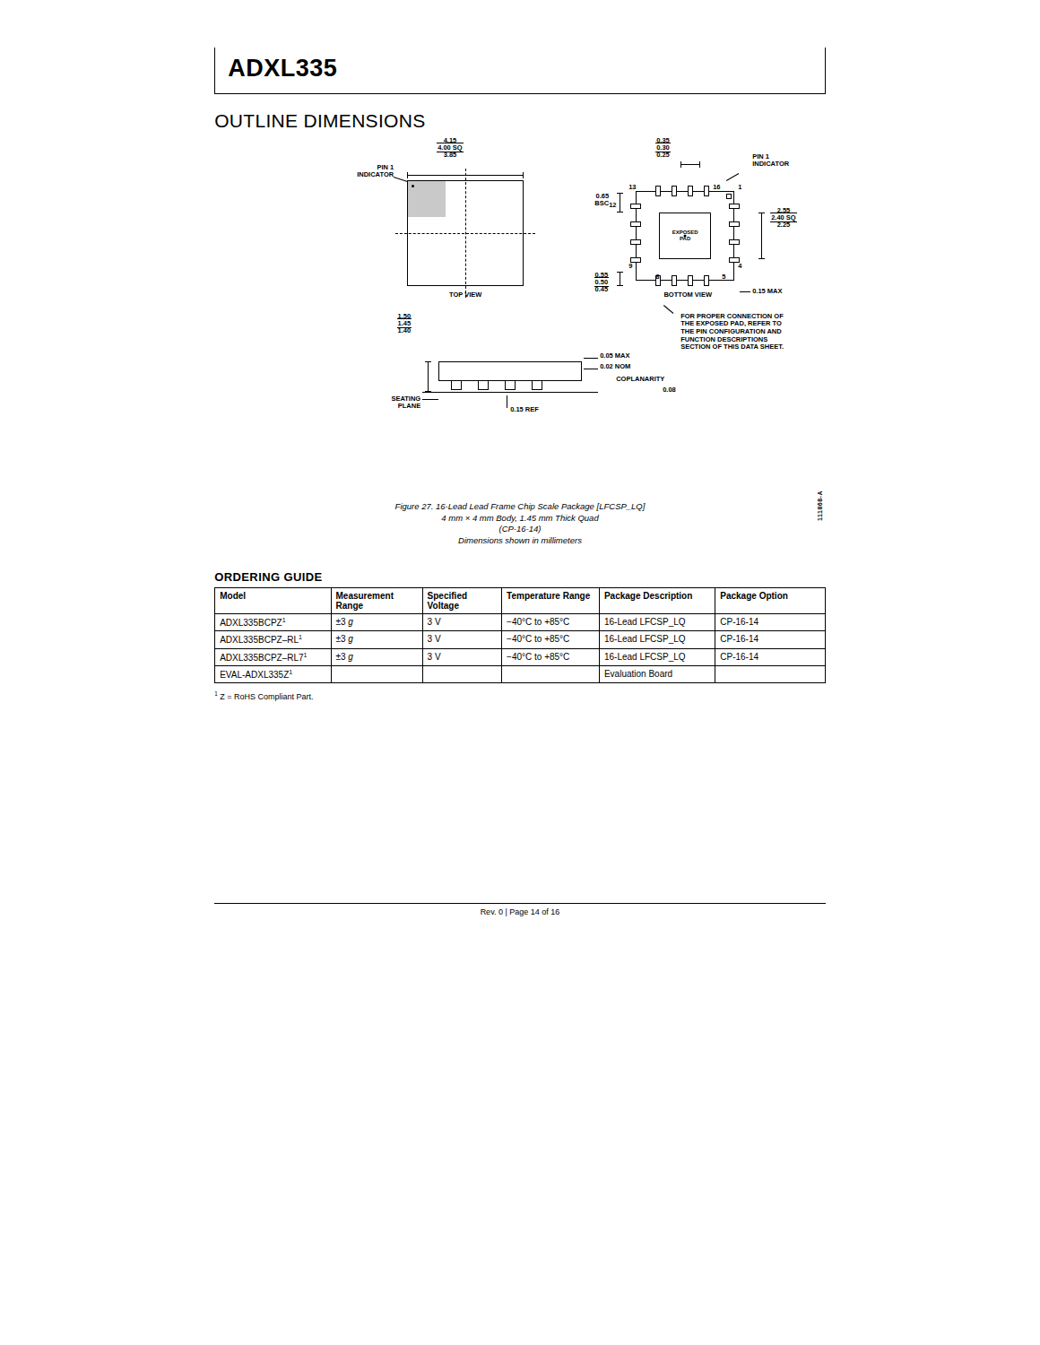ADXL335
OUTLINE DIMENSIONS
4.15
4.00 SQ
3.85
PIN 1
INDICATOR
TOP VIEW
0.35
0.30
0.25
PIN 1
INDICATOR
0.65
BSC
EXPOSED
PAD
13
16
1
9
8
5
4
12
2.55
2.40 SQ
2.25
0.55
0.50
0.45
BOTTOM VIEW
0.15 MAX
FOR PROPER CONNECTION OF
THE EXPOSED PAD, REFER TO
THE PIN CONFIGURATION AND
FUNCTION DESCRIPTIONS
SECTION OF THIS DATA SHEET.
1.50
1.45
1.40
SEATING
PLANE
0.05 MAX
0.02 NOM
COPLANARITY
0.08
0.15 REF
111868-A
Figure 27. 16-Lead Lead Frame Chip Scale Package [LFCSP_LQ]
4 mm × 4 mm Body, 1.45 mm Thick Quad
(CP-16-14)
Dimensions shown in millimeters
ORDERING GUIDE
| Model | Measurement Range | Specified Voltage | Temperature Range | Package Description | Package Option |
| --- | --- | --- | --- | --- | --- |
| ADXL335BCPZ 1 | ±3 g | 3 V | −40°C to +85°C | 16-Lead LFCSP_LQ | CP-16-14 |
| ADXL335BCPZ–RL 1 | ±3 g | 3 V | −40°C to +85°C | 16-Lead LFCSP_LQ | CP-16-14 |
| ADXL335BCPZ–RL7 1 | ±3 g | 3 V | −40°C to +85°C | 16-Lead LFCSP_LQ | CP-16-14 |
| EVAL-ADXL335Z 1 | | | | Evaluation Board | |
1 Z = RoHS Compliant Part.
Rev. 0 | Page 14 of 16